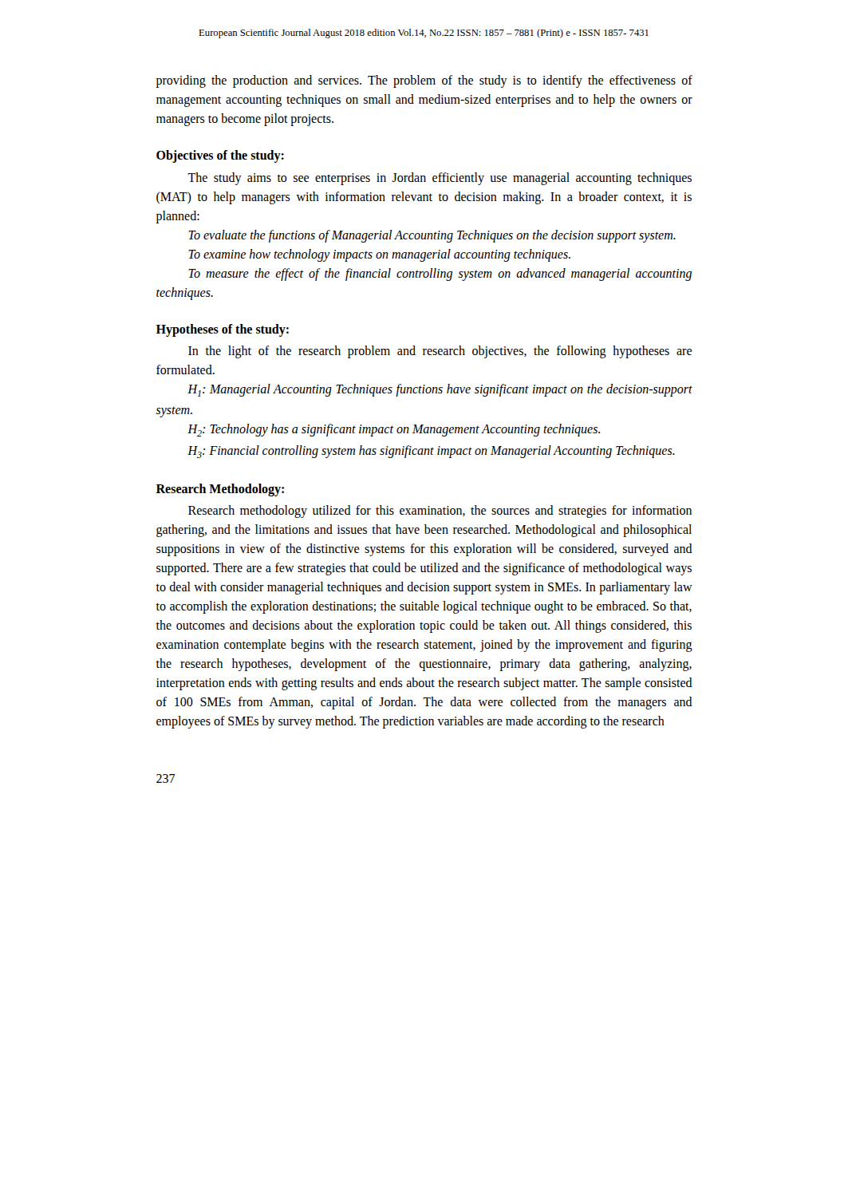European Scientific Journal August 2018 edition Vol.14, No.22 ISSN: 1857 – 7881 (Print) e - ISSN 1857- 7431
providing the production and services. The problem of the study is to identify the effectiveness of management accounting techniques on small and medium-sized enterprises and to help the owners or managers to become pilot projects.
Objectives of the study:
The study aims to see enterprises in Jordan efficiently use managerial accounting techniques (MAT) to help managers with information relevant to decision making. In a broader context, it is planned:
To evaluate the functions of Managerial Accounting Techniques on the decision support system.
To examine how technology impacts on managerial accounting techniques.
To measure the effect of the financial controlling system on advanced managerial accounting techniques.
Hypotheses of the study:
In the light of the research problem and research objectives, the following hypotheses are formulated.
H1: Managerial Accounting Techniques functions have significant impact on the decision-support system.
H2: Technology has a significant impact on Management Accounting techniques.
H3: Financial controlling system has significant impact on Managerial Accounting Techniques.
Research Methodology:
Research methodology utilized for this examination, the sources and strategies for information gathering, and the limitations and issues that have been researched. Methodological and philosophical suppositions in view of the distinctive systems for this exploration will be considered, surveyed and supported. There are a few strategies that could be utilized and the significance of methodological ways to deal with consider managerial techniques and decision support system in SMEs. In parliamentary law to accomplish the exploration destinations; the suitable logical technique ought to be embraced. So that, the outcomes and decisions about the exploration topic could be taken out. All things considered, this examination contemplate begins with the research statement, joined by the improvement and figuring the research hypotheses, development of the questionnaire, primary data gathering, analyzing, interpretation ends with getting results and ends about the research subject matter. The sample consisted of 100 SMEs from Amman, capital of Jordan. The data were collected from the managers and employees of SMEs by survey method. The prediction variables are made according to the research
237